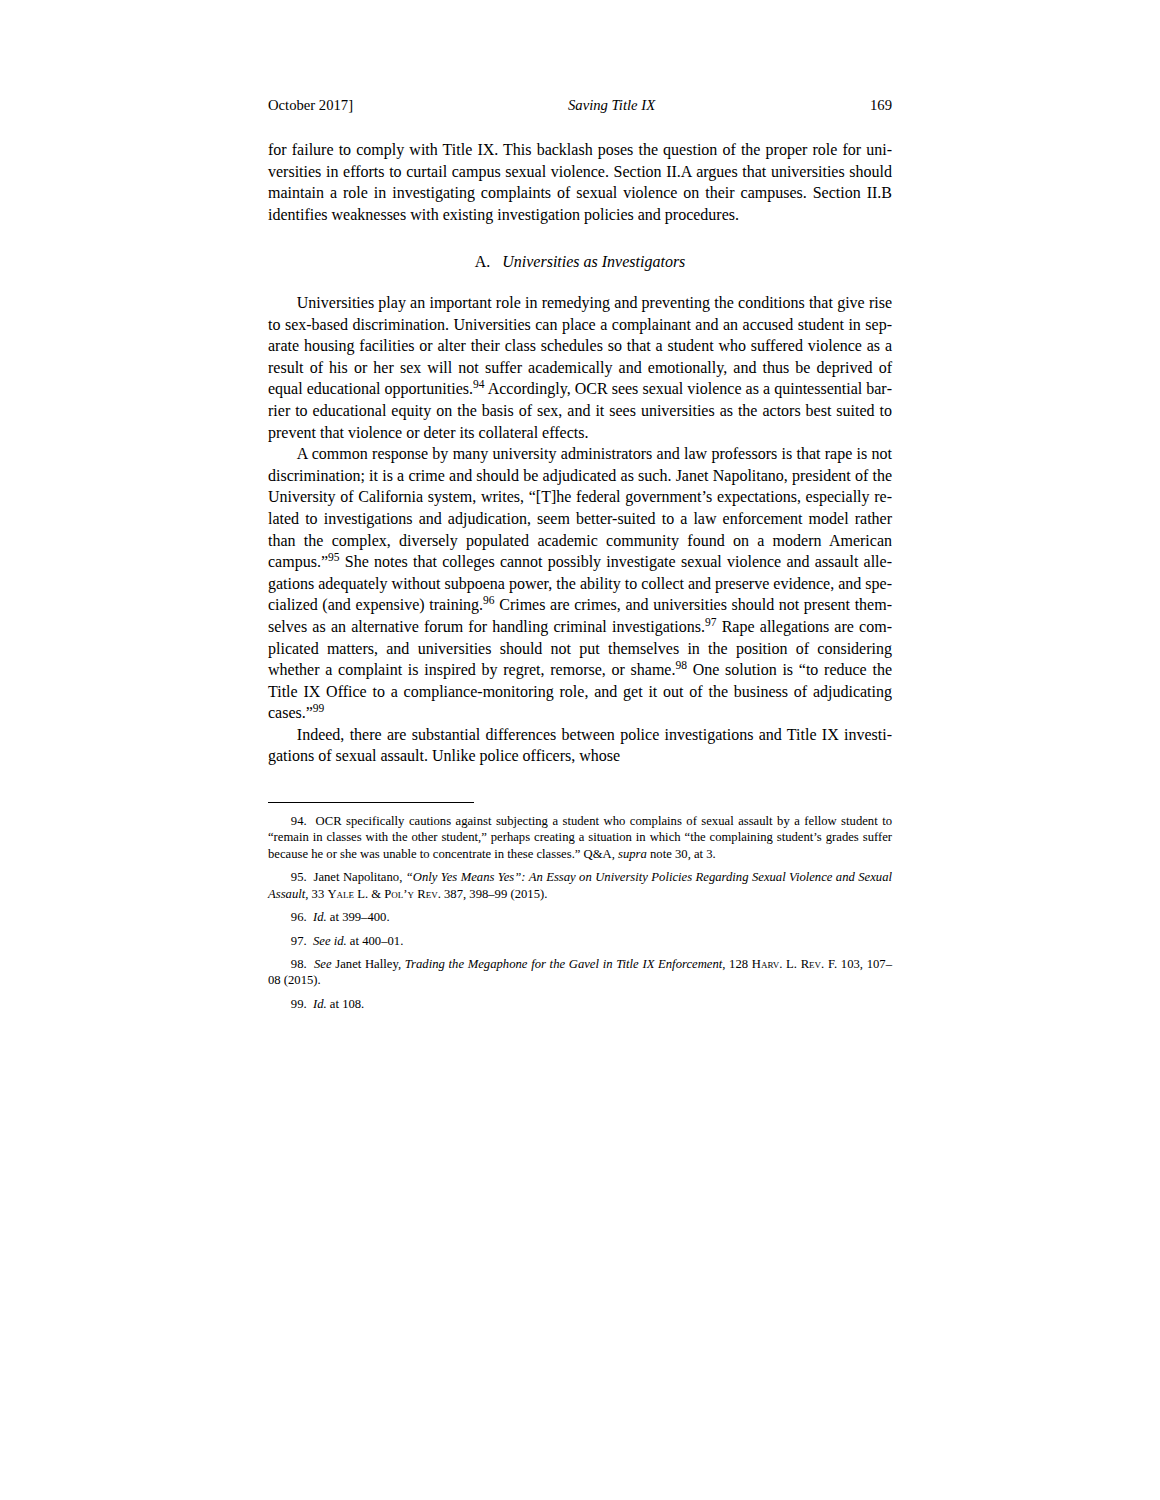October 2017] Saving Title IX 169
for failure to comply with Title IX. This backlash poses the question of the proper role for universities in efforts to curtail campus sexual violence. Section II.A argues that universities should maintain a role in investigating complaints of sexual violence on their campuses. Section II.B identifies weaknesses with existing investigation policies and procedures.
A. Universities as Investigators
Universities play an important role in remedying and preventing the conditions that give rise to sex-based discrimination. Universities can place a complainant and an accused student in separate housing facilities or alter their class schedules so that a student who suffered violence as a result of his or her sex will not suffer academically and emotionally, and thus be deprived of equal educational opportunities.94 Accordingly, OCR sees sexual violence as a quintessential barrier to educational equity on the basis of sex, and it sees universities as the actors best suited to prevent that violence or deter its collateral effects.
A common response by many university administrators and law professors is that rape is not discrimination; it is a crime and should be adjudicated as such. Janet Napolitano, president of the University of California system, writes, “[T]he federal government’s expectations, especially related to investigations and adjudication, seem better-suited to a law enforcement model rather than the complex, diversely populated academic community found on a modern American campus.”95 She notes that colleges cannot possibly investigate sexual violence and assault allegations adequately without subpoena power, the ability to collect and preserve evidence, and specialized (and expensive) training.96 Crimes are crimes, and universities should not present themselves as an alternative forum for handling criminal investigations.97 Rape allegations are complicated matters, and universities should not put themselves in the position of considering whether a complaint is inspired by regret, remorse, or shame.98 One solution is “to reduce the Title IX Office to a compliance-monitoring role, and get it out of the business of adjudicating cases.”99
Indeed, there are substantial differences between police investigations and Title IX investigations of sexual assault. Unlike police officers, whose
94. OCR specifically cautions against subjecting a student who complains of sexual assault by a fellow student to “remain in classes with the other student,” perhaps creating a situation in which “the complaining student’s grades suffer because he or she was unable to concentrate in these classes.” Q&A, supra note 30, at 3.
95. Janet Napolitano, “Only Yes Means Yes”: An Essay on University Policies Regarding Sexual Violence and Sexual Assault, 33 Yale L. & Pol’y Rev. 387, 398–99 (2015).
96. Id. at 399–400.
97. See id. at 400–01.
98. See Janet Halley, Trading the Megaphone for the Gavel in Title IX Enforcement, 128 Harv. L. Rev. F. 103, 107–08 (2015).
99. Id. at 108.